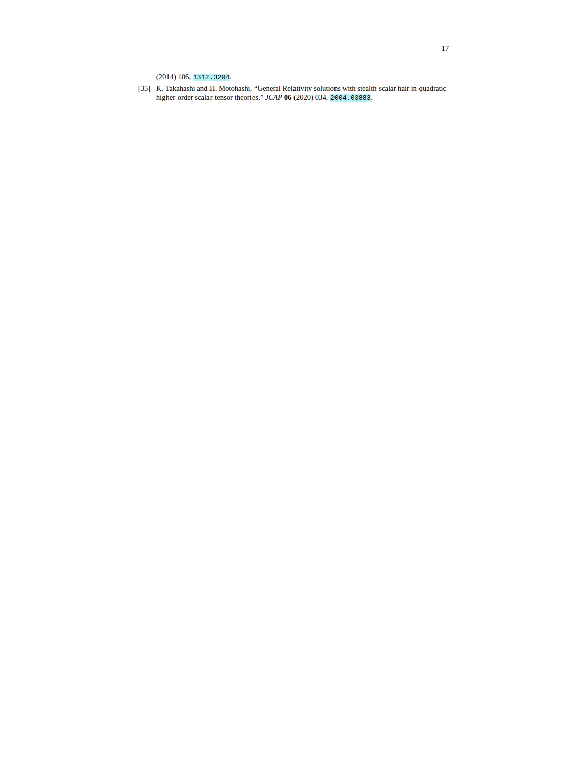17
(2014) 106, 1312.3204.
[35] K. Takahashi and H. Motohashi, “General Relativity solutions with stealth scalar hair in quadratic higher-order scalar-tensor theories,” JCAP 06 (2020) 034, 2004.03883.